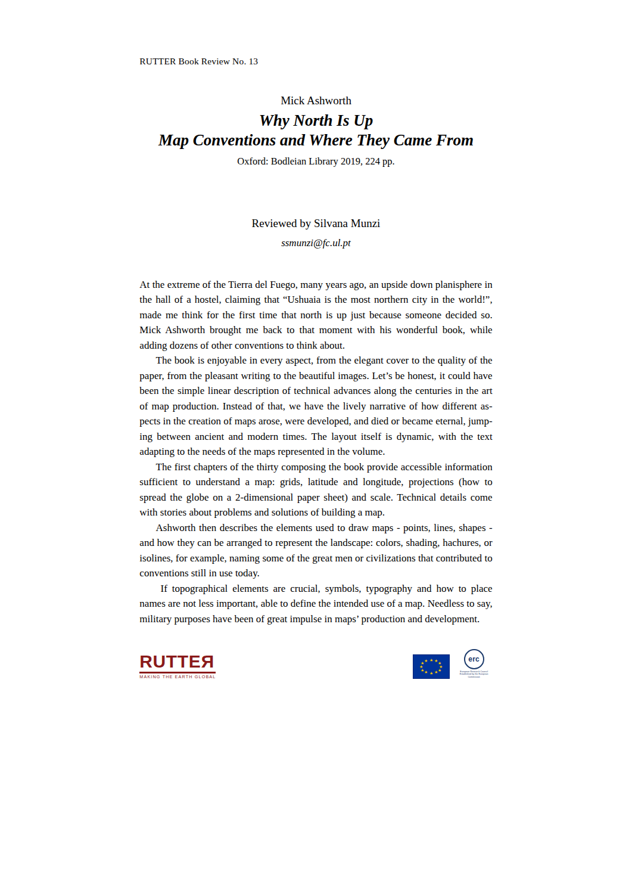RUTTER Book Review No. 13
Mick Ashworth
Why North Is Up
Map Conventions and Where They Came From
Oxford: Bodleian Library 2019, 224 pp.
Reviewed by Silvana Munzi
ssmunzi@fc.ul.pt
At the extreme of the Tierra del Fuego, many years ago, an upside down planisphere in the hall of a hostel, claiming that “Ushuaia is the most northern city in the world!”, made me think for the first time that north is up just because someone decided so. Mick Ashworth brought me back to that moment with his wonderful book, while adding dozens of other conventions to think about.
The book is enjoyable in every aspect, from the elegant cover to the quality of the paper, from the pleasant writing to the beautiful images. Let’s be honest, it could have been the simple linear description of technical advances along the centuries in the art of map production. Instead of that, we have the lively narrative of how different aspects in the creation of maps arose, were developed, and died or became eternal, jumping between ancient and modern times. The layout itself is dynamic, with the text adapting to the needs of the maps represented in the volume.
The first chapters of the thirty composing the book provide accessible information sufficient to understand a map: grids, latitude and longitude, projections (how to spread the globe on a 2-dimensional paper sheet) and scale. Technical details come with stories about problems and solutions of building a map.
Ashworth then describes the elements used to draw maps - points, lines, shapes - and how they can be arranged to represent the landscape: colors, shading, hachures, or isolines, for example, naming some of the great men or civilizations that contributed to conventions still in use today.
If topographical elements are crucial, symbols, typography and how to place names are not less important, able to define the intended use of a map. Needless to say, military purposes have been of great impulse in maps’ production and development.
RUTTER
MAKING THE EARTH GLOBAL
★ ★ ★ ★ ★ ★ ★ ★ ★ ★ ★ ★
European Research Council
Established by the European Commission